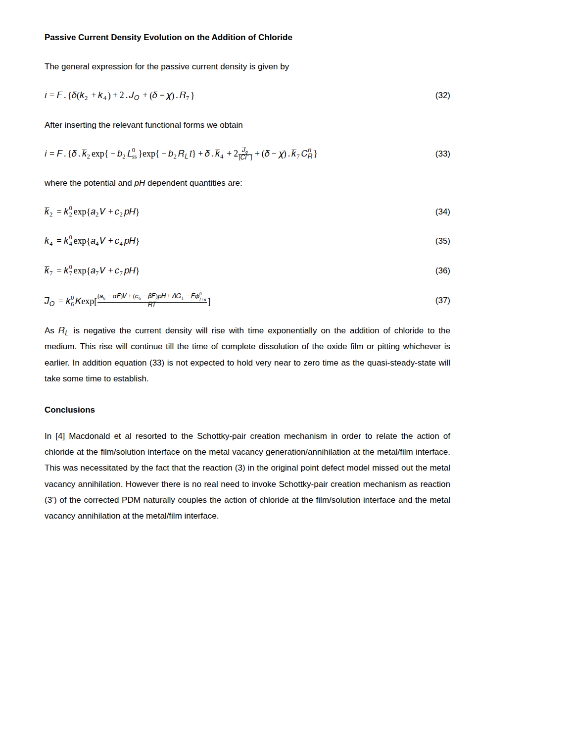Passive Current Density Evolution on the Addition of Chloride
The general expression for the passive current density is given by
i = F . { δ ( k2 + k4 ) + 2 . JO + ( δ − χ ) . R7 }
(32)
After inserting the relevant functional forms we obtain
i = F . { δ . k¯2 exp { − b2 Lss0 } exp { − b2 RL t } + δ . k¯4 + 2 J¯o [Cl−] + ( δ − χ ) . k¯7 CRn }
(33)
where the potential and pH dependent quantities are:
k¯2 = k20 exp { a2 V + c2 pH }
(34)
k¯4 = k40 exp { a4 V + c4 pH }
(35)
k¯7 = k70 exp { a7 V + c7 pH }
(36)
J¯O = k60 K exp [ (a6−αF)V + (c6−βF)pH + ΔG1 − Fϕf/s0 RT ]
(37)
As RL is negative the current density will rise with time exponentially on the addition of chloride to the medium. This rise will continue till the time of complete dissolution of the oxide film or pitting whichever is earlier. In addition equation (33) is not expected to hold very near to zero time as the quasi-steady-state will take some time to establish.
Conclusions
In [4] Macdonald et al resorted to the Schottky-pair creation mechanism in order to relate the action of chloride at the film/solution interface on the metal vacancy generation/annihilation at the metal/film interface. This was necessitated by the fact that the reaction (3) in the original point defect model missed out the metal vacancy annihilation. However there is no real need to invoke Schottky-pair creation mechanism as reaction (3’) of the corrected PDM naturally couples the action of chloride at the film/solution interface and the metal vacancy annihilation at the metal/film interface.